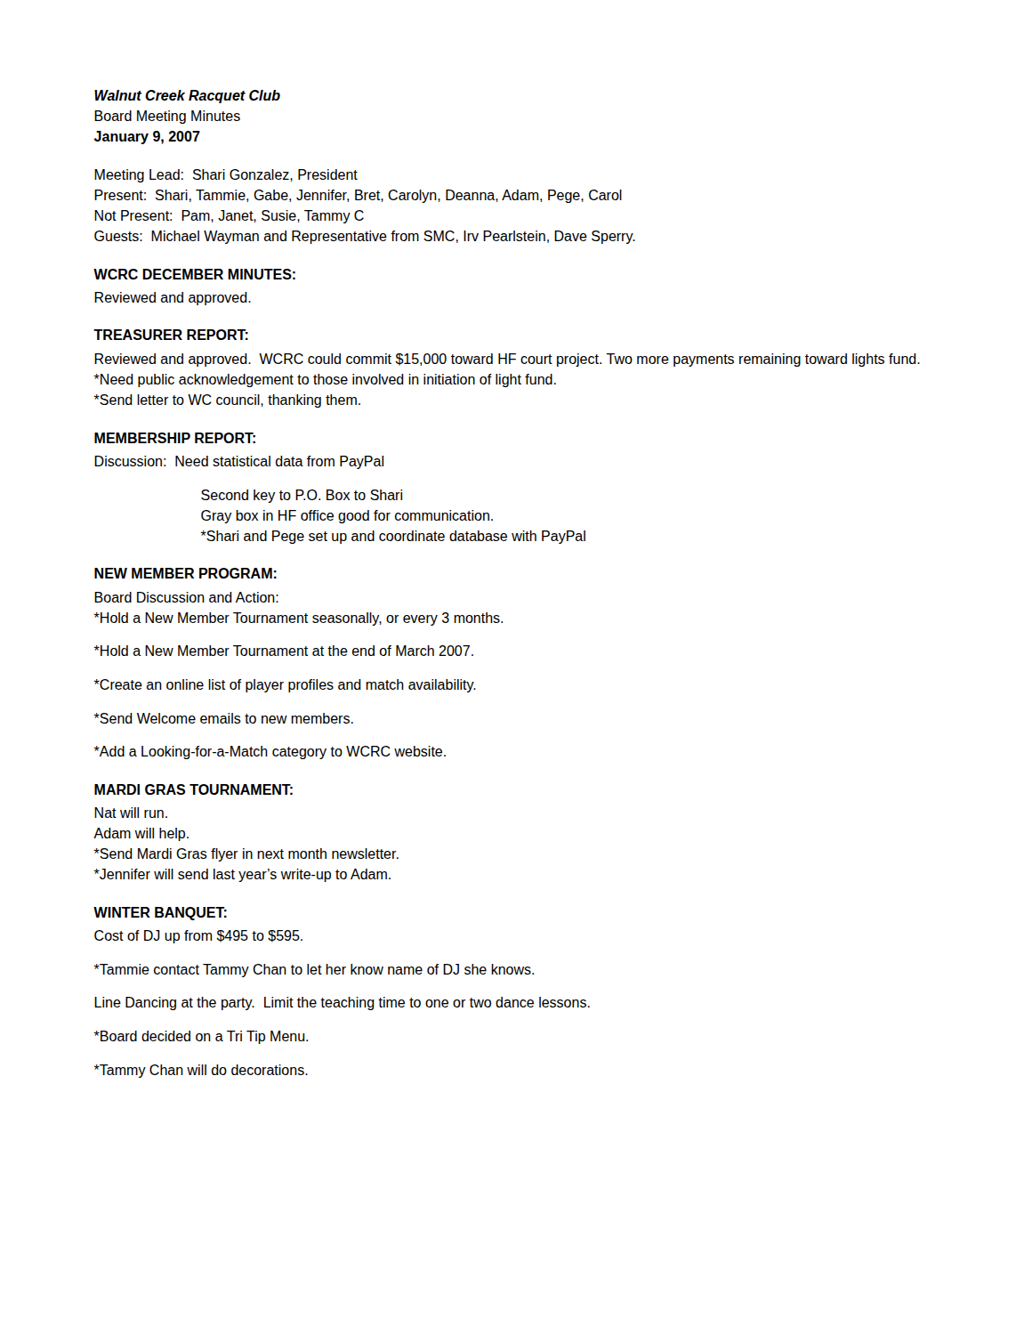Walnut Creek Racquet Club
Board Meeting Minutes
January 9, 2007
Meeting Lead: Shari Gonzalez, President
Present: Shari, Tammie, Gabe, Jennifer, Bret, Carolyn, Deanna, Adam, Pege, Carol
Not Present: Pam, Janet, Susie, Tammy C
Guests: Michael Wayman and Representative from SMC, Irv Pearlstein, Dave Sperry.
WCRC December Minutes:
Reviewed and approved.
Treasurer Report:
Reviewed and approved. WCRC could commit $15,000 toward HF court project. Two more payments remaining toward lights fund.
*Need public acknowledgement to those involved in initiation of light fund.
*Send letter to WC council, thanking them.
Membership Report:
Discussion: Need statistical data from PayPal
Second key to P.O. Box to Shari
Gray box in HF office good for communication.
*Shari and Pege set up and coordinate database with PayPal
New Member Program:
Board Discussion and Action:
*Hold a New Member Tournament seasonally, or every 3 months.
*Hold a New Member Tournament at the end of March 2007.
*Create an online list of player profiles and match availability.
*Send Welcome emails to new members.
*Add a Looking-for-a-Match category to WCRC website.
Mardi Gras Tournament:
Nat will run.
Adam will help.
*Send Mardi Gras flyer in next month newsletter.
*Jennifer will send last year’s write-up to Adam.
Winter Banquet:
Cost of DJ up from $495 to $595.
*Tammie contact Tammy Chan to let her know name of DJ she knows.
Line Dancing at the party. Limit the teaching time to one or two dance lessons.
*Board decided on a Tri Tip Menu.
*Tammy Chan will do decorations.